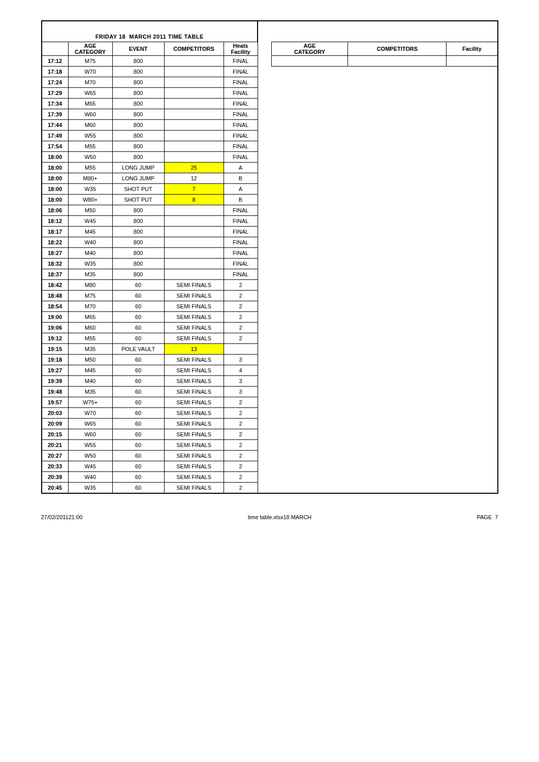| FRIDAY 18 MARCH 2011 TIME TABLE | | |
| | AGE CATEGORY | EVENT | COMPETITORS | Heats Facility | | AGE CATEGORY | COMPETITORS | Facility |
| 17:12 | M75 | 800 | | FINAL | | | | |
| 17:18 | W70 | 800 | | FINAL | | | | |
| 17:24 | M70 | 800 | | FINAL | | | | |
| 17:29 | W65 | 800 | | FINAL | | | | |
| 17:34 | M65 | 800 | | FINAL | | | | |
| 17:39 | W60 | 800 | | FINAL | | | | |
| 17:44 | M60 | 800 | | FINAL | | | | |
| 17:49 | W55 | 800 | | FINAL | | | | |
| 17:54 | M55 | 800 | | FINAL | | | | |
| 18:00 | W50 | 800 | | FINAL | | | | |
| 18:00 | M55 | LONG JUMP | 25 | A | | | | |
| 18:00 | M80+ | LONG JUMP | 12 | B | | | | |
| 18:00 | W35 | SHOT PUT | 7 | A | | | | |
| 18:00 | W80+ | SHOT PUT | 8 | B | | | | |
| 18:06 | M50 | 800 | | FINAL | | | | |
| 18:12 | W45 | 800 | | FINAL | | | | |
| 18:17 | M45 | 800 | | FINAL | | | | |
| 18:22 | W40 | 800 | | FINAL | | | | |
| 18:27 | M40 | 800 | | FINAL | | | | |
| 18:32 | W35 | 800 | | FINAL | | | | |
| 18:37 | M35 | 800 | | FINAL | | | | |
| 18:42 | M80 | 60 | SEMI FINALS | 2 | | | | |
| 18:48 | M75 | 60 | SEMI FINALS | 2 | | | | |
| 18:54 | M70 | 60 | SEMI FINALS | 2 | | | | |
| 19:00 | M65 | 60 | SEMI FINALS | 2 | | | | |
| 19:06 | M60 | 60 | SEMI FINALS | 2 | | | | |
| 19:12 | M55 | 60 | SEMI FINALS | 2 | | | | |
| 19:15 | M35 | POLE VAULT | 13 | | | | | |
| 19:18 | M50 | 60 | SEMI FINALS | 3 | | | | |
| 19:27 | M45 | 60 | SEMI FINALS | 4 | | | | |
| 19:39 | M40 | 60 | SEMI FINALS | 3 | | | | |
| 19:48 | M35 | 60 | SEMI FINALS | 3 | | | | |
| 19:57 | W75+ | 60 | SEMI FINALS | 2 | | | | |
| 20:03 | W70 | 60 | SEMI FINALS | 2 | | | | |
| 20:09 | W65 | 60 | SEMI FINALS | 2 | | | | |
| 20:15 | W60 | 60 | SEMI FINALS | 2 | | | | |
| 20:21 | W55 | 60 | SEMI FINALS | 2 | | | | |
| 20:27 | W50 | 60 | SEMI FINALS | 2 | | | | |
| 20:33 | W45 | 60 | SEMI FINALS | 2 | | | | |
| 20:39 | W40 | 60 | SEMI FINALS | 2 | | | | |
| 20:45 | W35 | 60 | SEMI FINALS | 2 | | | | |
27/02/201121:00 time table.xlsx18 MARCH PAGE 7